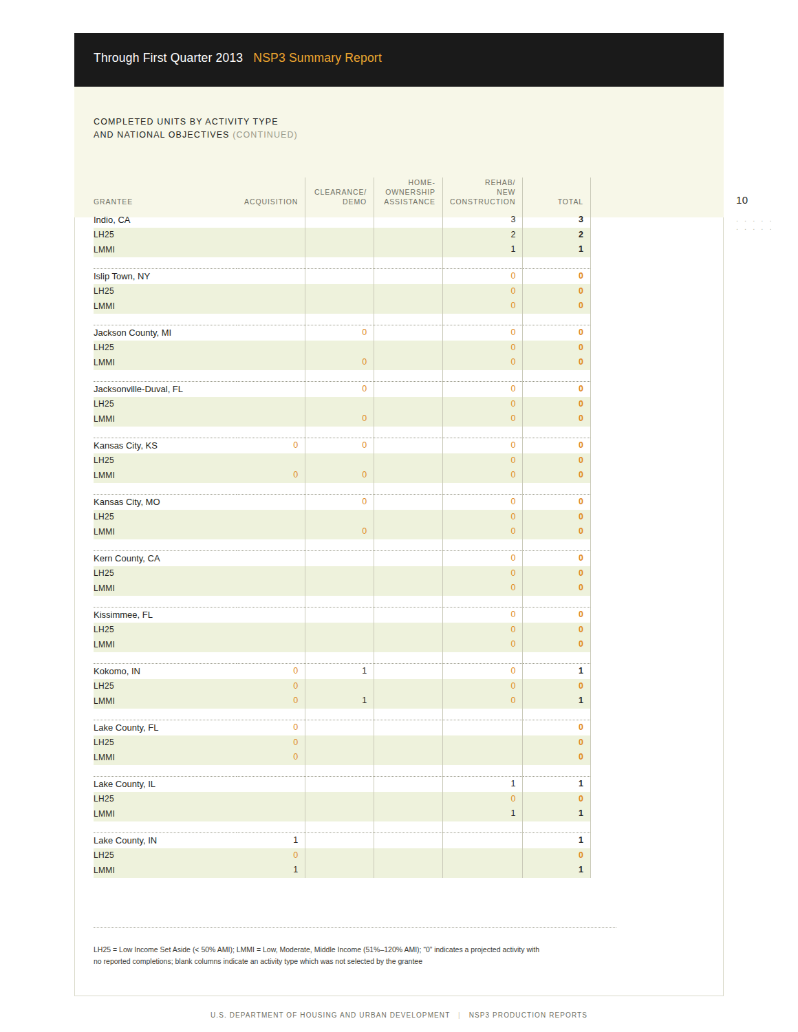Through First Quarter 2013 NSP3 Summary Report
Completed Units by Activity Type
and National Objectives (continued)
10
. . . . . . . . . .
| Grantee | Acquisition | Clearance/ Demo | Home- ownership Assistance | Rehab/ New Construction | Total | |
| --- | --- | --- | --- | --- | --- | --- |
| Indio, CA | | | | 3 | 3 | |
| LH25 | | | | 2 | 2 | |
| LMMI | | | | 1 | 1 | |
| Islip Town, NY | | | | 0 | 0 | |
| LH25 | | | | 0 | 0 | |
| LMMI | | | | 0 | 0 | |
| Jackson County, MI | | 0 | | 0 | 0 | |
| LH25 | | | | 0 | 0 | |
| LMMI | | 0 | | 0 | 0 | |
| Jacksonville-Duval, FL | | 0 | | 0 | 0 | |
| LH25 | | | | 0 | 0 | |
| LMMI | | 0 | | 0 | 0 | |
| Kansas City, KS | 0 | 0 | | 0 | 0 | |
| LH25 | | | | 0 | 0 | |
| LMMI | 0 | 0 | | 0 | 0 | |
| Kansas City, MO | | 0 | | 0 | 0 | |
| LH25 | | | | 0 | 0 | |
| LMMI | | 0 | | 0 | 0 | |
| Kern County, CA | | | | 0 | 0 | |
| LH25 | | | | 0 | 0 | |
| LMMI | | | | 0 | 0 | |
| Kissimmee, FL | | | | 0 | 0 | |
| LH25 | | | | 0 | 0 | |
| LMMI | | | | 0 | 0 | |
| Kokomo, IN | 0 | 1 | | 0 | 1 | |
| LH25 | 0 | | | 0 | 0 | |
| LMMI | 0 | 1 | | 0 | 1 | |
| Lake County, FL | 0 | | | | 0 | |
| LH25 | 0 | | | | 0 | |
| LMMI | 0 | | | | 0 | |
| Lake County, IL | | | | 1 | 1 | |
| LH25 | | | | 0 | 0 | |
| LMMI | | | | 1 | 1 | |
| Lake County, IN | 1 | | | | 1 | |
| LH25 | 0 | | | | 0 | |
| LMMI | 1 | | | | 1 | |
LH25 = Low Income Set Aside (< 50% AMI); LMMI = Low, Moderate, Middle Income (51%–120% AMI); “0” indicates a projected activity with
no reported completions; blank columns indicate an activity type which was not selected by the grantee
U.S. Department of Housing and Urban Development | NSP3 Production Reports